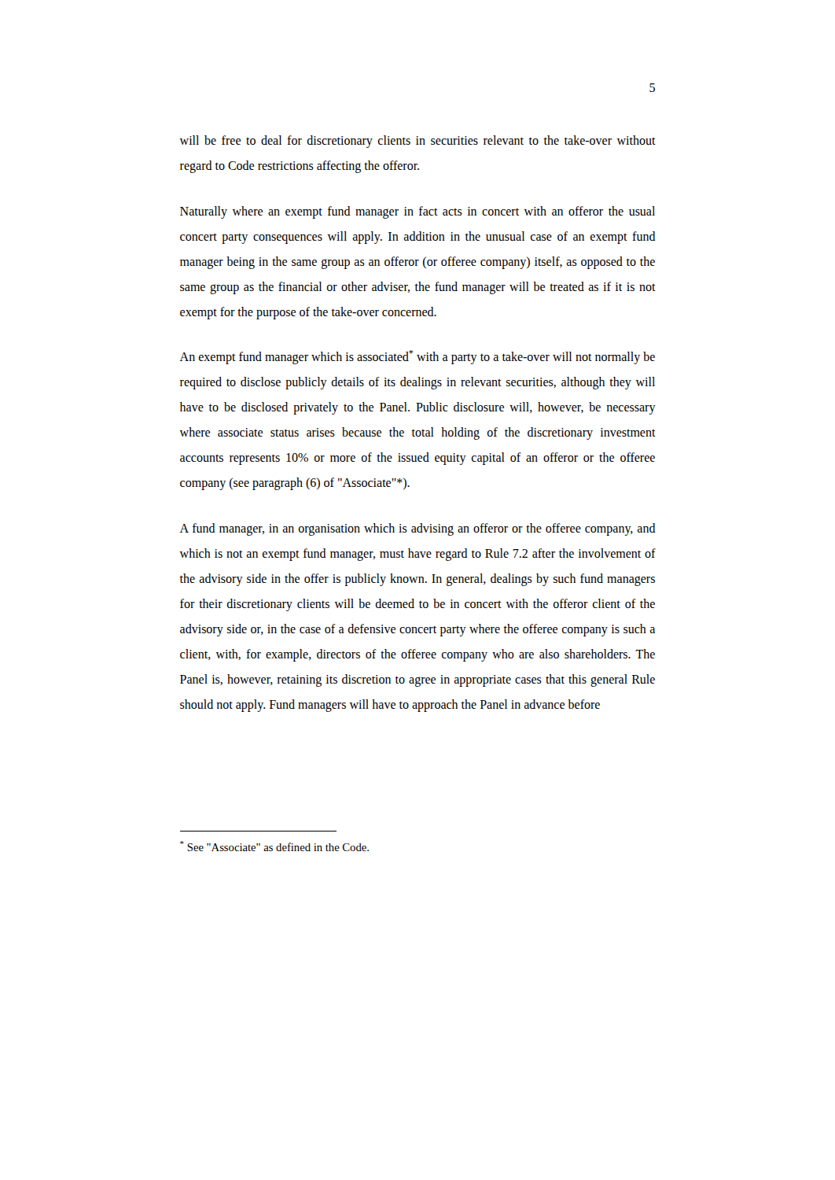5
will be free to deal for discretionary clients in securities relevant to the take-over without regard to Code restrictions affecting the offeror.
Naturally where an exempt fund manager in fact acts in concert with an offeror the usual concert party consequences will apply. In addition in the unusual case of an exempt fund manager being in the same group as an offeror (or offeree company) itself, as opposed to the same group as the financial or other adviser, the fund manager will be treated as if it is not exempt for the purpose of the take-over concerned.
An exempt fund manager which is associated* with a party to a take-over will not normally be required to disclose publicly details of its dealings in relevant securities, although they will have to be disclosed privately to the Panel. Public disclosure will, however, be necessary where associate status arises because the total holding of the discretionary investment accounts represents 10% or more of the issued equity capital of an offeror or the offeree company (see paragraph (6) of "Associate"*).
A fund manager, in an organisation which is advising an offeror or the offeree company, and which is not an exempt fund manager, must have regard to Rule 7.2 after the involvement of the advisory side in the offer is publicly known. In general, dealings by such fund managers for their discretionary clients will be deemed to be in concert with the offeror client of the advisory side or, in the case of a defensive concert party where the offeree company is such a client, with, for example, directors of the offeree company who are also shareholders. The Panel is, however, retaining its discretion to agree in appropriate cases that this general Rule should not apply. Fund managers will have to approach the Panel in advance before
* See "Associate" as defined in the Code.